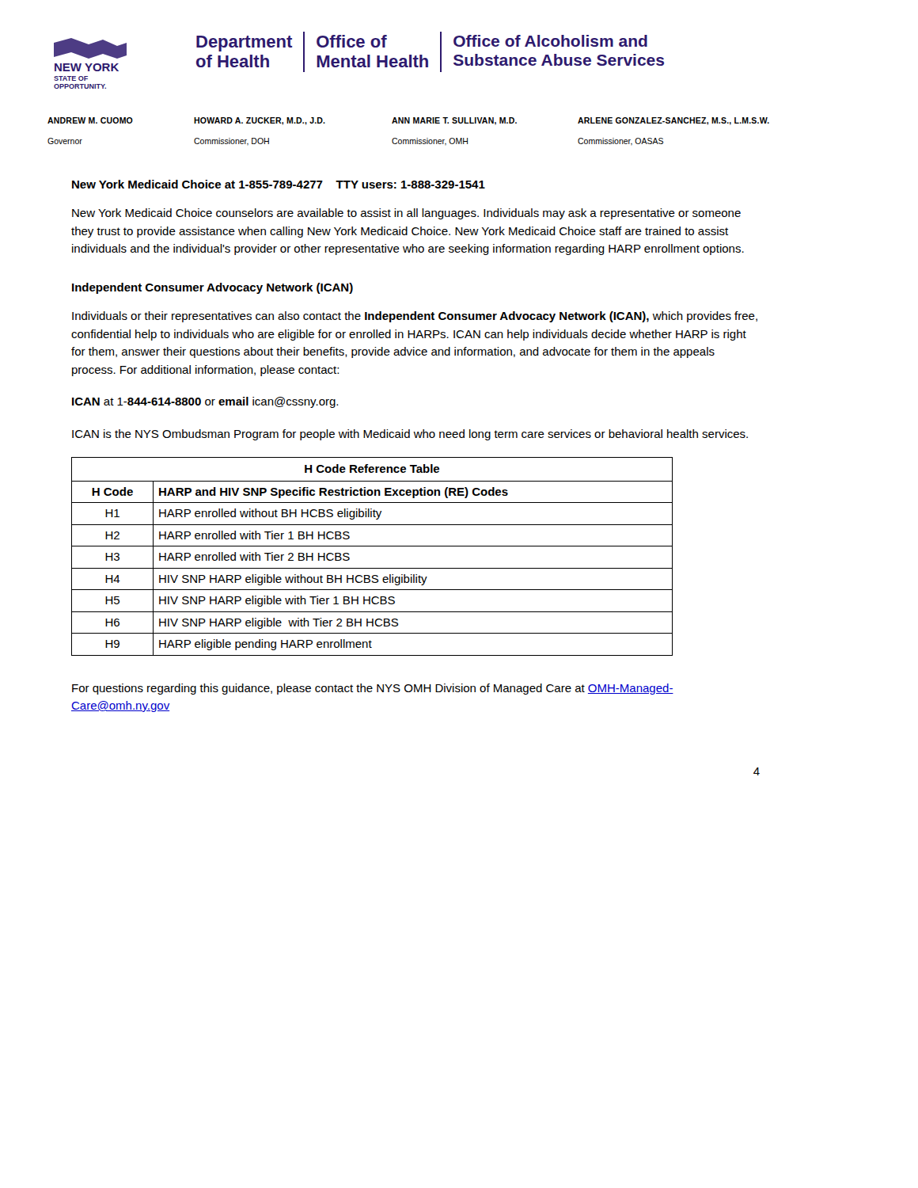NEW YORK STATE OF OPPORTUNITY.
Department of Health
Office of Mental Health
Office of Alcoholism and Substance Abuse Services
ANDREW M. CUOMO
HOWARD A. ZUCKER, M.D., J.D.
ANN MARIE T. SULLIVAN, M.D.
ARLENE GONZALEZ-SANCHEZ, M.S., L.M.S.W.
Governor
Commissioner, DOH
Commissioner, OMH
Commissioner, OASAS
New York Medicaid Choice at 1-855-789-4277 TTY users: 1-888-329-1541
New York Medicaid Choice counselors are available to assist in all languages. Individuals may ask a representative or someone they trust to provide assistance when calling New York Medicaid Choice. New York Medicaid Choice staff are trained to assist individuals and the individual's provider or other representative who are seeking information regarding HARP enrollment options.
Independent Consumer Advocacy Network (ICAN)
Individuals or their representatives can also contact the Independent Consumer Advocacy Network (ICAN), which provides free, confidential help to individuals who are eligible for or enrolled in HARPs. ICAN can help individuals decide whether HARP is right for them, answer their questions about their benefits, provide advice and information, and advocate for them in the appeals process. For additional information, please contact:
ICAN at 1-844-614-8800 or email ican@cssny.org.
ICAN is the NYS Ombudsman Program for people with Medicaid who need long term care services or behavioral health services.
H Code Reference Table
| H Code | HARP and HIV SNP Specific Restriction Exception (RE) Codes |
| --- | --- |
| H1 | HARP enrolled without BH HCBS eligibility |
| H2 | HARP enrolled with Tier 1 BH HCBS |
| H3 | HARP enrolled with Tier 2 BH HCBS |
| H4 | HIV SNP HARP eligible without BH HCBS eligibility |
| H5 | HIV SNP HARP eligible with Tier 1 BH HCBS |
| H6 | HIV SNP HARP eligible with Tier 2 BH HCBS |
| H9 | HARP eligible pending HARP enrollment |
For questions regarding this guidance, please contact the NYS OMH Division of Managed Care at OMH-Managed-Care@omh.ny.gov
4